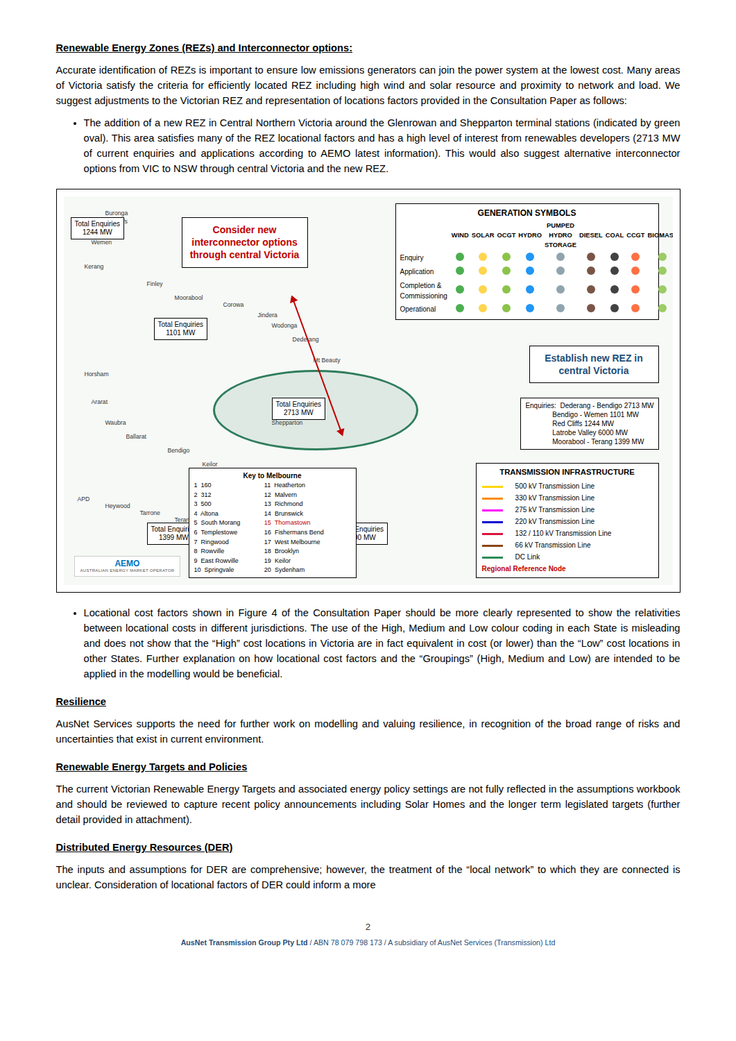Renewable Energy Zones (REZs) and Interconnector options:
Accurate identification of REZs is important to ensure low emissions generators can join the power system at the lowest cost. Many areas of Victoria satisfy the criteria for efficiently located REZ including high wind and solar resource and proximity to network and load. We suggest adjustments to the Victorian REZ and representation of locations factors provided in the Consultation Paper as follows:
The addition of a new REZ in Central Northern Victoria around the Glenrowan and Shepparton terminal stations (indicated by green oval). This area satisfies many of the REZ locational factors and has a high level of interest from renewables developers (2713 MW of current enquiries and applications according to AEMO latest information). This would also suggest alternative interconnector options from VIC to NSW through central Victoria and the new REZ.
Buronga Red Cliffs Wemen Kerang Finley Moorabool Corowa Jindera Wodonga Dederang Mt Beauty Horsham Ararat Waubra Ballarat Bendigo Keilor Hazelwood Latrobe Valley Heywood Tarrone Terang Geelong Cranbourne Yallourn Wonthaggi APD Glenrowan Shepparton
GENERATION SYMBOLS
| | WIND | SOLAR | OCGT | HYDRO | PUMPED HYDRO STORAGE | DIESEL | COAL | CCGT | BIOMASS | BATTERY | SUBSTATION |
| --- | --- | --- | --- | --- | --- | --- | --- | --- | --- | --- | --- |
| Enquiry | | | | | | | | | | | |
| Application | | | | | | | | | | | |
| Completion & Commissioning | | | | | | | | | | | |
| Operational | | | | | | | | | | | |
Consider new interconnector options through central Victoria
Establish new REZ in central Victoria
Total Enquiries
1244 MW
Total Enquiries
1101 MW
Total Enquiries
2713 MW
Total Enquiries
1399 MW
Total Enquiries
6000 MW
Enquiries: Dederang - Bendigo 2713 MW
Bendigo - Wemen 1101 MW
Red Cliffs 1244 MW
Latrobe Valley 6000 MW
Moorabool - Terang 1399 MW
TRANSMISSION INFRASTRUCTURE
| | 500 kV Transmission Line |
| | 330 kV Transmission Line |
| | 275 kV Transmission Line |
| | 220 kV Transmission Line |
| | 132 / 110 kV Transmission Line |
| | 66 kV Transmission Line |
| | DC Link |
| Regional Reference Node |
Key to Melbourne
| 1 160 | 11 Heatherton |
| 2 312 | 12 Malvern |
| 3 500 | 13 Richmond |
| 4 Altona | 14 Brunswick |
| 5 South Morang | 15 Thomastown |
| 6 Templestowe | 16 Fishermans Bend |
| 7 Ringwood | 17 West Melbourne |
| 8 Rowville | 18 Brooklyn |
| 9 East Rowville | 19 Keilor |
| 10 Springvale | 20 Sydenham |
AEMO AUSTRALIAN ENERGY MARKET OPERATOR
Locational cost factors shown in Figure 4 of the Consultation Paper should be more clearly represented to show the relativities between locational costs in different jurisdictions. The use of the High, Medium and Low colour coding in each State is misleading and does not show that the “High” cost locations in Victoria are in fact equivalent in cost (or lower) than the “Low” cost locations in other States. Further explanation on how locational cost factors and the “Groupings” (High, Medium and Low) are intended to be applied in the modelling would be beneficial.
Resilience
AusNet Services supports the need for further work on modelling and valuing resilience, in recognition of the broad range of risks and uncertainties that exist in current environment.
Renewable Energy Targets and Policies
The current Victorian Renewable Energy Targets and associated energy policy settings are not fully reflected in the assumptions workbook and should be reviewed to capture recent policy announcements including Solar Homes and the longer term legislated targets (further detail provided in attachment).
Distributed Energy Resources (DER)
The inputs and assumptions for DER are comprehensive; however, the treatment of the “local network” to which they are connected is unclear. Consideration of locational factors of DER could inform a more
2
AusNet Transmission Group Pty Ltd / ABN 78 079 798 173 / A subsidiary of AusNet Services (Transmission) Ltd